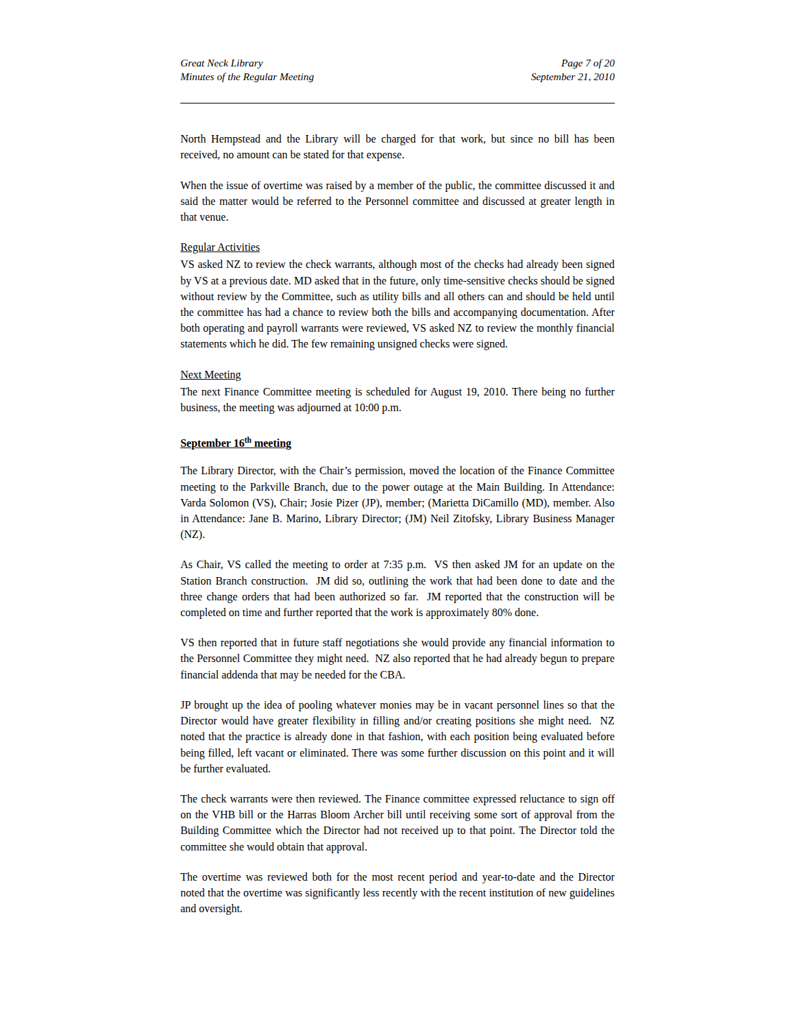Great Neck Library
Minutes of the Regular Meeting
Page 7 of 20
September 21, 2010
North Hempstead and the Library will be charged for that work, but since no bill has been received, no amount can be stated for that expense.
When the issue of overtime was raised by a member of the public, the committee discussed it and said the matter would be referred to the Personnel committee and discussed at greater length in that venue.
Regular Activities
VS asked NZ to review the check warrants, although most of the checks had already been signed by VS at a previous date. MD asked that in the future, only time-sensitive checks should be signed without review by the Committee, such as utility bills and all others can and should be held until the committee has had a chance to review both the bills and accompanying documentation. After both operating and payroll warrants were reviewed, VS asked NZ to review the monthly financial statements which he did. The few remaining unsigned checks were signed.
Next Meeting
The next Finance Committee meeting is scheduled for August 19, 2010. There being no further business, the meeting was adjourned at 10:00 p.m.
September 16th meeting
The Library Director, with the Chair’s permission, moved the location of the Finance Committee meeting to the Parkville Branch, due to the power outage at the Main Building. In Attendance: Varda Solomon (VS), Chair; Josie Pizer (JP), member; (Marietta DiCamillo (MD), member. Also in Attendance: Jane B. Marino, Library Director; (JM) Neil Zitofsky, Library Business Manager (NZ).
As Chair, VS called the meeting to order at 7:35 p.m. VS then asked JM for an update on the Station Branch construction. JM did so, outlining the work that had been done to date and the three change orders that had been authorized so far. JM reported that the construction will be completed on time and further reported that the work is approximately 80% done.
VS then reported that in future staff negotiations she would provide any financial information to the Personnel Committee they might need. NZ also reported that he had already begun to prepare financial addenda that may be needed for the CBA.
JP brought up the idea of pooling whatever monies may be in vacant personnel lines so that the Director would have greater flexibility in filling and/or creating positions she might need. NZ noted that the practice is already done in that fashion, with each position being evaluated before being filled, left vacant or eliminated. There was some further discussion on this point and it will be further evaluated.
The check warrants were then reviewed. The Finance committee expressed reluctance to sign off on the VHB bill or the Harras Bloom Archer bill until receiving some sort of approval from the Building Committee which the Director had not received up to that point. The Director told the committee she would obtain that approval.
The overtime was reviewed both for the most recent period and year-to-date and the Director noted that the overtime was significantly less recently with the recent institution of new guidelines and oversight.